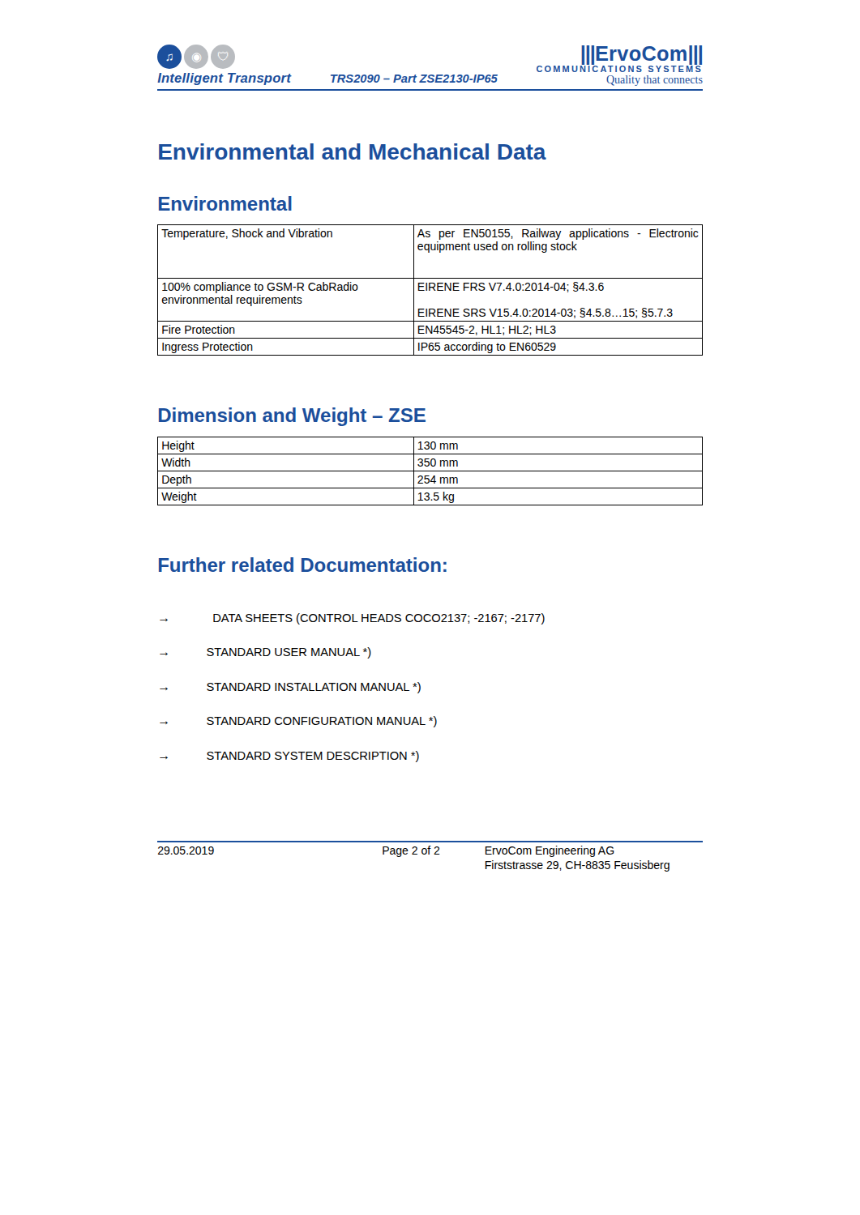♫ ◉ 🛡
Intelligent Transport
TRS2090 – Part ZSE2130-IP65
|||ErvoCom|||
COMMUNICATIONS SYSTEMS
Quality that connects
Environmental and Mechanical Data
Environmental
| Temperature, Shock and Vibration | As per EN50155, Railway applications - Electronic equipment used on rolling stock |
| 100% compliance to GSM-R CabRadio environmental requirements | EIRENE FRS V7.4.0:2014-04; §4.3.6 EIRENE SRS V15.4.0:2014-03; §4.5.8…15; §5.7.3 |
| Fire Protection | EN45545-2, HL1; HL2; HL3 |
| Ingress Protection | IP65 according to EN60529 |
Dimension and Weight – ZSE
| Height | 130 mm |
| Width | 350 mm |
| Depth | 254 mm |
| Weight | 13.5 kg |
Further related Documentation:
→DATA SHEETS (CONTROL HEADS COCO2137; -2167; -2177)
→STANDARD USER MANUAL *)
→STANDARD INSTALLATION MANUAL *)
→STANDARD CONFIGURATION MANUAL *)
→STANDARD SYSTEM DESCRIPTION *)
29.05.2019
Page 2 of 2
ErvoCom Engineering AG
Firststrasse 29, CH-8835 Feusisberg